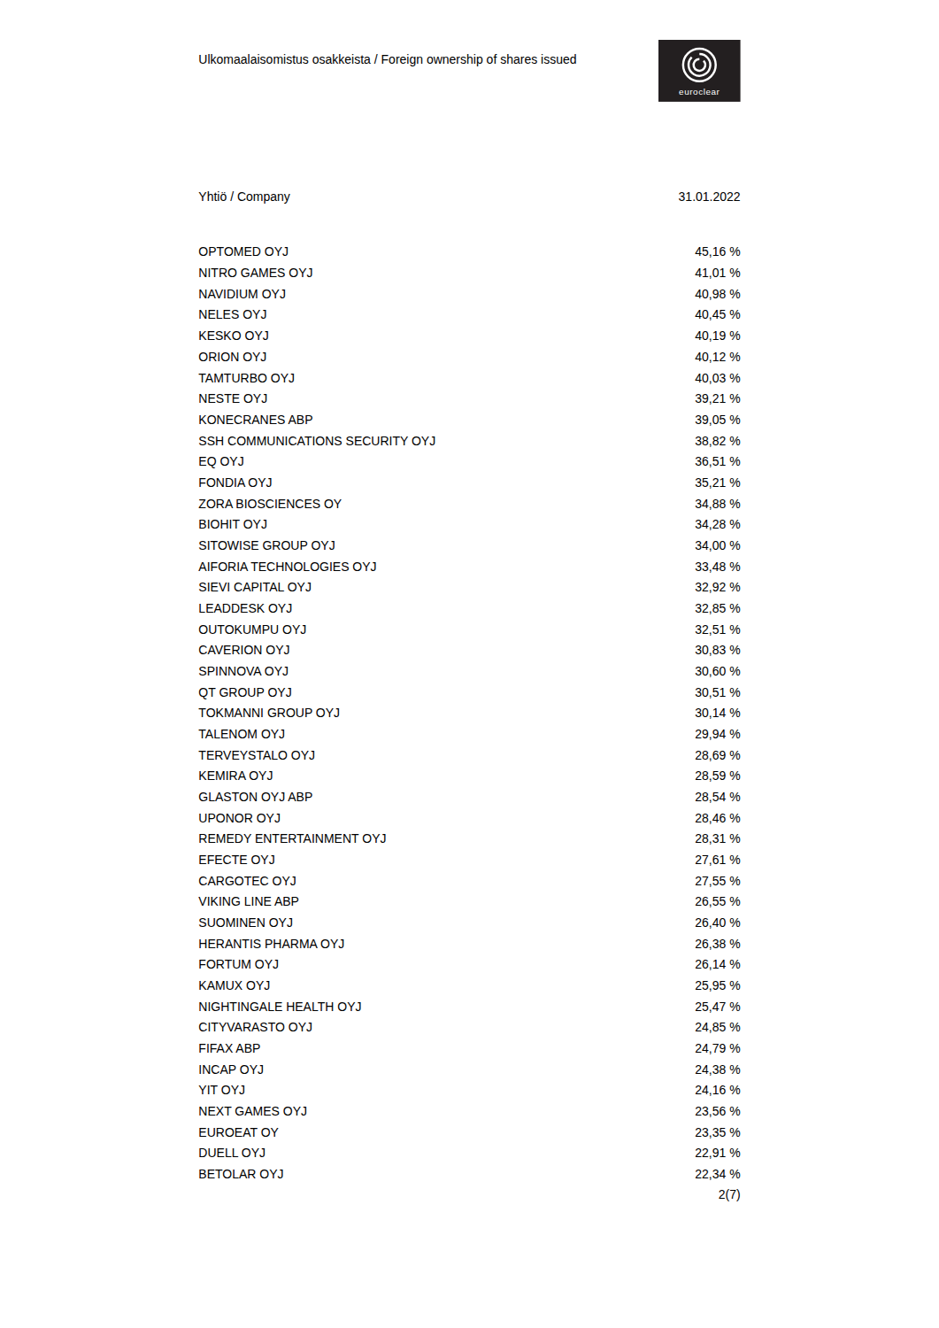Ulkomaalaisomistus osakkeista / Foreign ownership of shares issued
euroclear
| Yhtiö / Company | 31.01.2022 |
| --- | --- |
| OPTOMED OYJ | 45,16 % |
| NITRO GAMES OYJ | 41,01 % |
| NAVIDIUM OYJ | 40,98 % |
| NELES OYJ | 40,45 % |
| KESKO OYJ | 40,19 % |
| ORION OYJ | 40,12 % |
| TAMTURBO OYJ | 40,03 % |
| NESTE OYJ | 39,21 % |
| KONECRANES ABP | 39,05 % |
| SSH COMMUNICATIONS SECURITY OYJ | 38,82 % |
| EQ OYJ | 36,51 % |
| FONDIA OYJ | 35,21 % |
| ZORA BIOSCIENCES OY | 34,88 % |
| BIOHIT OYJ | 34,28 % |
| SITOWISE GROUP OYJ | 34,00 % |
| AIFORIA TECHNOLOGIES OYJ | 33,48 % |
| SIEVI CAPITAL OYJ | 32,92 % |
| LEADDESK OYJ | 32,85 % |
| OUTOKUMPU OYJ | 32,51 % |
| CAVERION OYJ | 30,83 % |
| SPINNOVA OYJ | 30,60 % |
| QT GROUP OYJ | 30,51 % |
| TOKMANNI GROUP OYJ | 30,14 % |
| TALENOM OYJ | 29,94 % |
| TERVEYSTALO OYJ | 28,69 % |
| KEMIRA OYJ | 28,59 % |
| GLASTON OYJ ABP | 28,54 % |
| UPONOR OYJ | 28,46 % |
| REMEDY ENTERTAINMENT OYJ | 28,31 % |
| EFECTE OYJ | 27,61 % |
| CARGOTEC OYJ | 27,55 % |
| VIKING LINE ABP | 26,55 % |
| SUOMINEN OYJ | 26,40 % |
| HERANTIS PHARMA OYJ | 26,38 % |
| FORTUM OYJ | 26,14 % |
| KAMUX OYJ | 25,95 % |
| NIGHTINGALE HEALTH OYJ | 25,47 % |
| CITYVARASTO OYJ | 24,85 % |
| FIFAX ABP | 24,79 % |
| INCAP OYJ | 24,38 % |
| YIT OYJ | 24,16 % |
| NEXT GAMES OYJ | 23,56 % |
| EUROEAT OY | 23,35 % |
| DUELL OYJ | 22,91 % |
| BETOLAR OYJ | 22,34 % |
2(7)